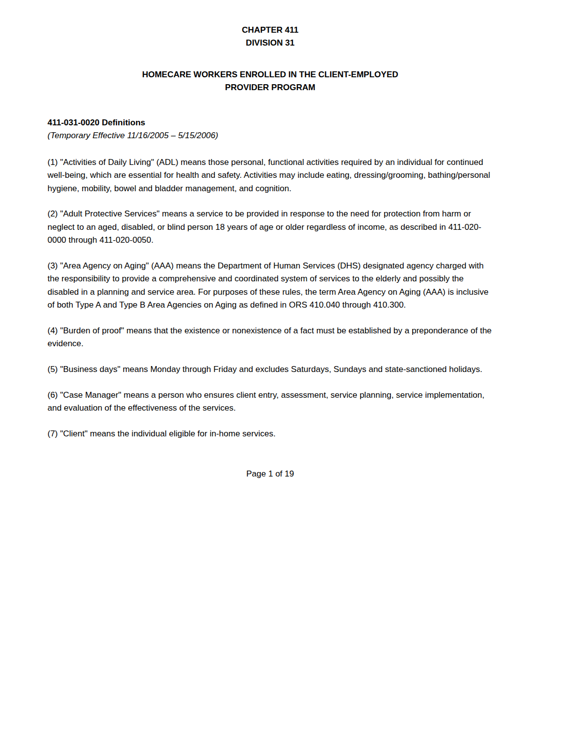CHAPTER 411 DIVISION 31 HOMECARE WORKERS ENROLLED IN THE CLIENT-EMPLOYED
PROVIDER PROGRAM
411-031-0020 Definitions
(Temporary Effective 11/16/2005 – 5/15/2006)
(1) "Activities of Daily Living" (ADL) means those personal, functional activities required by an individual for continued well-being, which are essential for health and safety. Activities may include eating, dressing/grooming, bathing/personal hygiene, mobility, bowel and bladder management, and cognition.
(2) "Adult Protective Services" means a service to be provided in response to the need for protection from harm or neglect to an aged, disabled, or blind person 18 years of age or older regardless of income, as described in 411-020-0000 through 411-020-0050.
(3) "Area Agency on Aging" (AAA) means the Department of Human Services (DHS) designated agency charged with the responsibility to provide a comprehensive and coordinated system of services to the elderly and possibly the disabled in a planning and service area. For purposes of these rules, the term Area Agency on Aging (AAA) is inclusive of both Type A and Type B Area Agencies on Aging as defined in ORS 410.040 through 410.300.
(4) "Burden of proof" means that the existence or nonexistence of a fact must be established by a preponderance of the evidence.
(5) "Business days" means Monday through Friday and excludes Saturdays, Sundays and state-sanctioned holidays.
(6) "Case Manager" means a person who ensures client entry, assessment, service planning, service implementation, and evaluation of the effectiveness of the services.
(7) "Client" means the individual eligible for in-home services.
Page 1 of 19